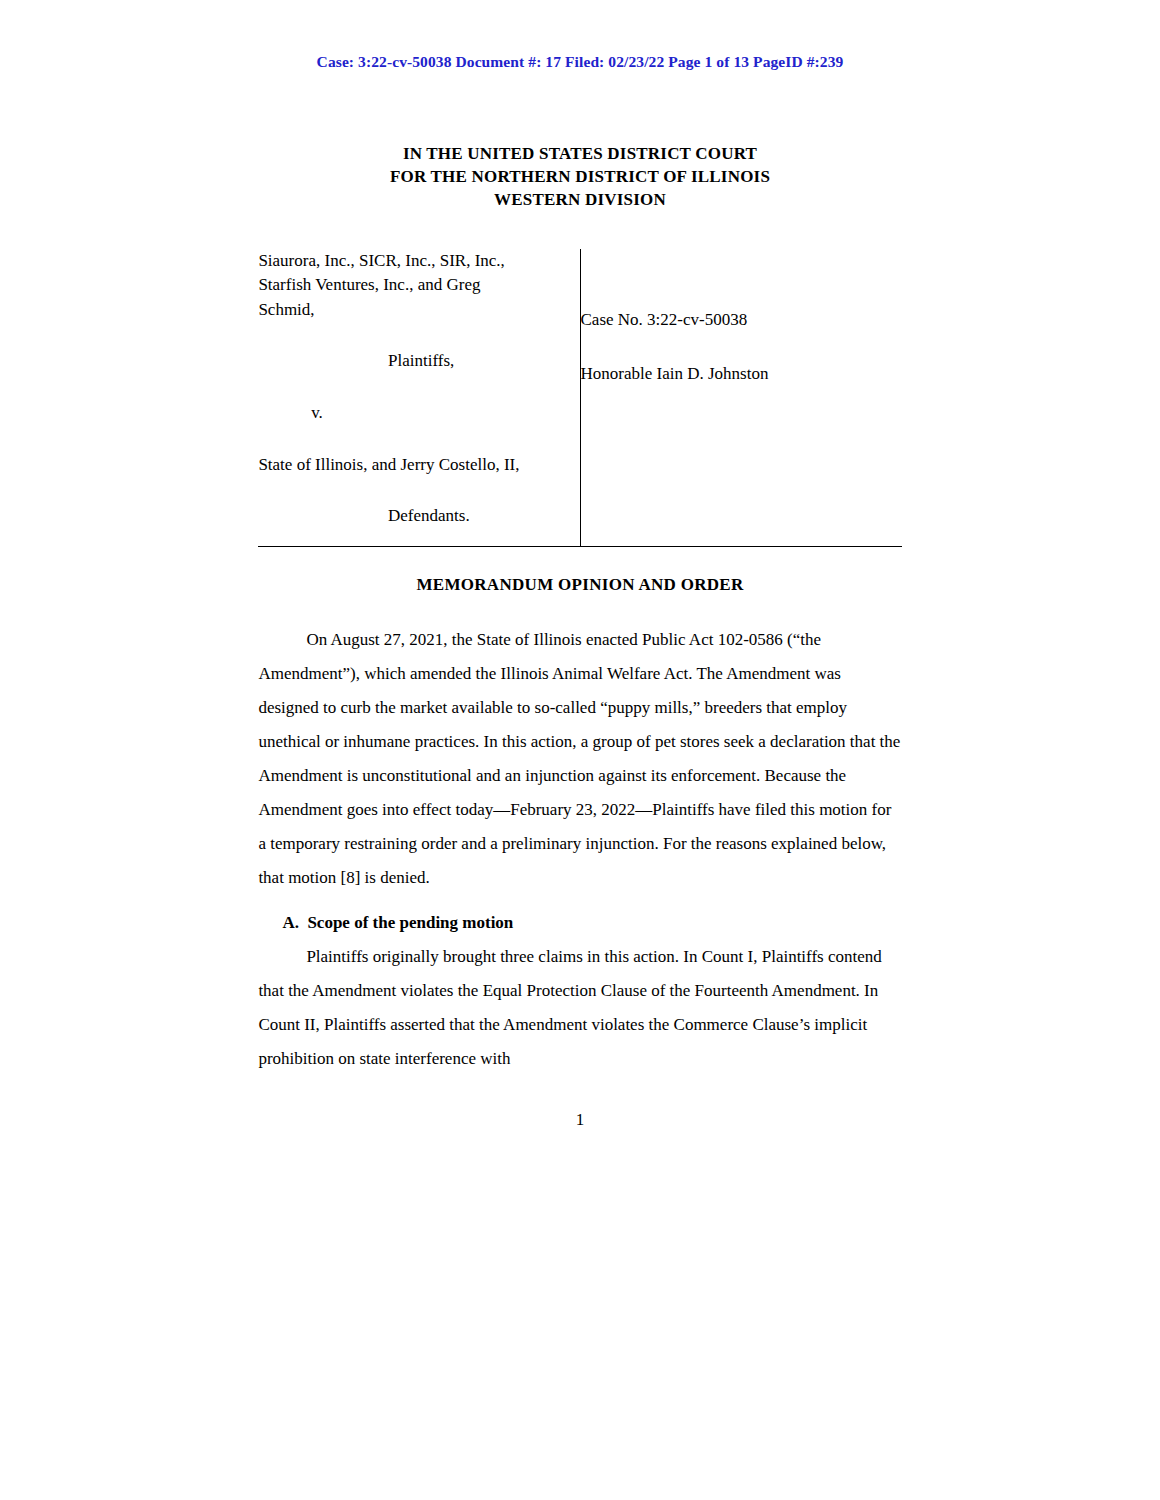Case: 3:22-cv-50038 Document #: 17 Filed: 02/23/22 Page 1 of 13 PageID #:239
IN THE UNITED STATES DISTRICT COURT
FOR THE NORTHERN DISTRICT OF ILLINOIS
WESTERN DIVISION
| Siaurora, Inc., SICR, Inc., SIR, Inc., Starfish Ventures, Inc., and Greg Schmid, Plaintiffs, v. State of Illinois, and Jerry Costello, II, Defendants. | Case No. 3:22-cv-50038 Honorable Iain D. Johnston |
MEMORANDUM OPINION AND ORDER
On August 27, 2021, the State of Illinois enacted Public Act 102-0586 (“the Amendment”), which amended the Illinois Animal Welfare Act. The Amendment was designed to curb the market available to so-called “puppy mills,” breeders that employ unethical or inhumane practices. In this action, a group of pet stores seek a declaration that the Amendment is unconstitutional and an injunction against its enforcement. Because the Amendment goes into effect today—February 23, 2022—Plaintiffs have filed this motion for a temporary restraining order and a preliminary injunction. For the reasons explained below, that motion [8] is denied.
A. Scope of the pending motion
Plaintiffs originally brought three claims in this action. In Count I, Plaintiffs contend that the Amendment violates the Equal Protection Clause of the Fourteenth Amendment. In Count II, Plaintiffs asserted that the Amendment violates the Commerce Clause’s implicit prohibition on state interference with
1